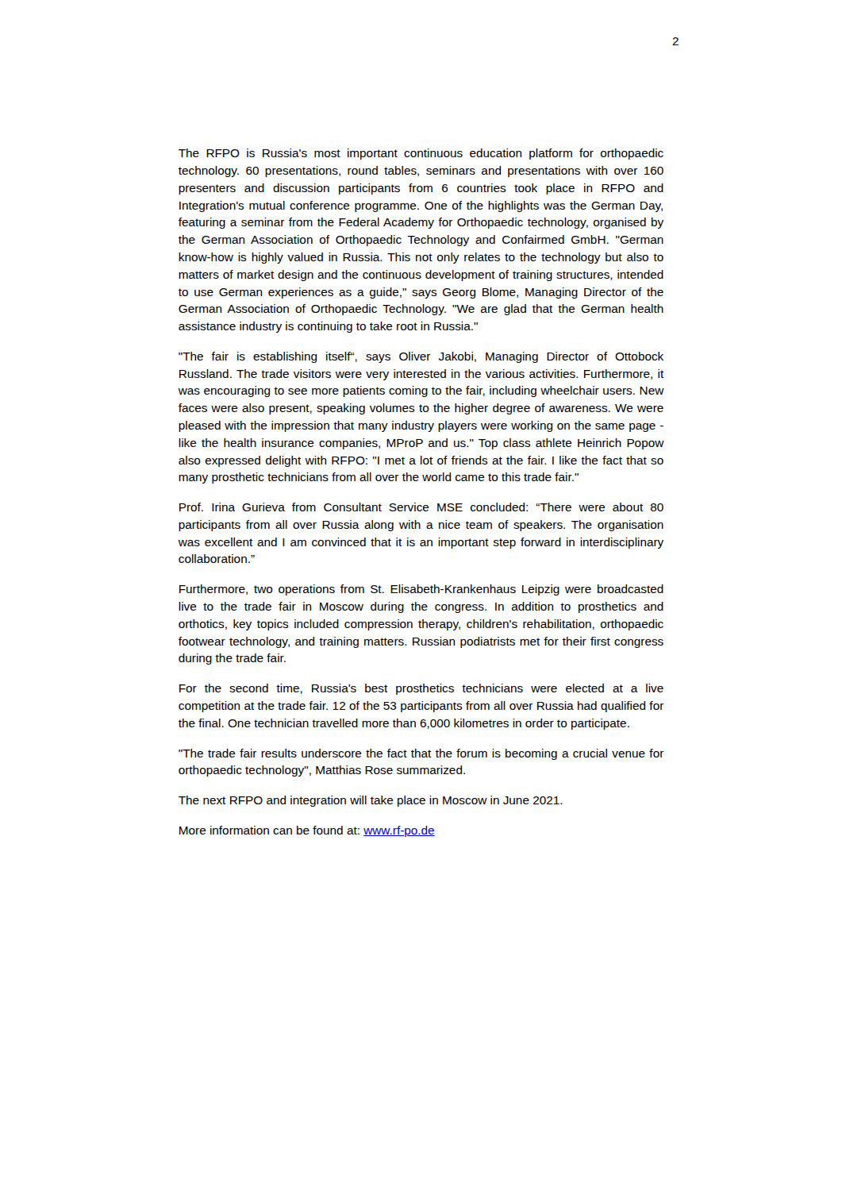2
The RFPO is Russia's most important continuous education platform for orthopaedic technology. 60 presentations, round tables, seminars and presentations with over 160 presenters and discussion participants from 6 countries took place in RFPO and Integration's mutual conference programme. One of the highlights was the German Day, featuring a seminar from the Federal Academy for Orthopaedic technology, organised by the German Association of Orthopaedic Technology and Confairmed GmbH. "German know-how is highly valued in Russia. This not only relates to the technology but also to matters of market design and the continuous development of training structures, intended to use German experiences as a guide," says Georg Blome, Managing Director of the German Association of Orthopaedic Technology. "We are glad that the German health assistance industry is continuing to take root in Russia."
"The fair is establishing itself“, says Oliver Jakobi, Managing Director of Ottobock Russland. The trade visitors were very interested in the various activities. Furthermore, it was encouraging to see more patients coming to the fair, including wheelchair users. New faces were also present, speaking volumes to the higher degree of awareness. We were pleased with the impression that many industry players were working on the same page - like the health insurance companies, MProP and us." Top class athlete Heinrich Popow also expressed delight with RFPO: "I met a lot of friends at the fair. I like the fact that so many prosthetic technicians from all over the world came to this trade fair."
Prof. Irina Gurieva from Consultant Service MSE concluded: “There were about 80 participants from all over Russia along with a nice team of speakers. The organisation was excellent and I am convinced that it is an important step forward in interdisciplinary collaboration.”
Furthermore, two operations from St. Elisabeth-Krankenhaus Leipzig were broadcasted live to the trade fair in Moscow during the congress. In addition to prosthetics and orthotics, key topics included compression therapy, children's rehabilitation, orthopaedic footwear technology, and training matters. Russian podiatrists met for their first congress during the trade fair.
For the second time, Russia's best prosthetics technicians were elected at a live competition at the trade fair. 12 of the 53 participants from all over Russia had qualified for the final. One technician travelled more than 6,000 kilometres in order to participate.
"The trade fair results underscore the fact that the forum is becoming a crucial venue for orthopaedic technology", Matthias Rose summarized.
The next RFPO and integration will take place in Moscow in June 2021.
More information can be found at: www.rf-po.de